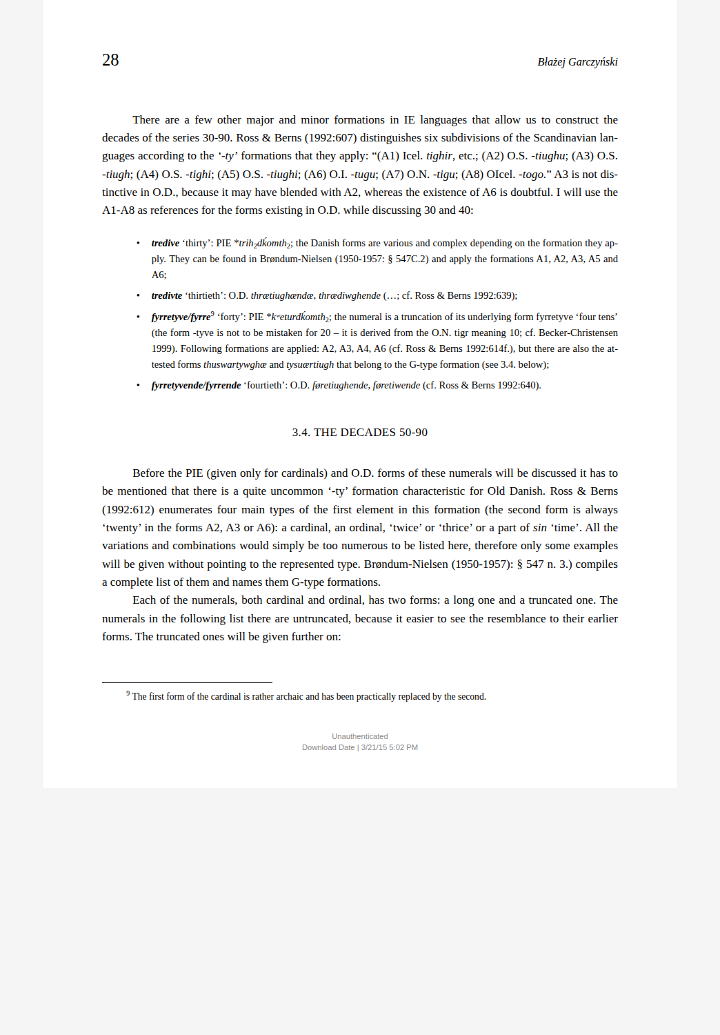28 Błażej Garczyński
There are a few other major and minor formations in IE languages that allow us to construct the decades of the series 30-90. Ross & Berns (1992:607) distinguishes six subdivisions of the Scandinavian languages according to the ‘-ty’ formations that they apply: “(A1) Icel. tighir, etc.; (A2) O.S. -tiughu; (A3) O.S. -tiugh; (A4) O.S. -tighi; (A5) O.S. -tiughi; (A6) O.I. -tugu; (A7) O.N. -tigu; (A8) OIcel. -togo.” A3 is not distinctive in O.D., because it may have blended with A2, whereas the existence of A6 is doubtful. I will use the A1-A8 as references for the forms existing in O.D. while discussing 30 and 40:
tredive ‘thirty’: PIE *trih2dḱomth2; the Danish forms are various and complex depending on the formation they apply. They can be found in Brøndum-Nielsen (1950-1957: § 547C.2) and apply the formations A1, A2, A3, A5 and A6;
tredivte ‘thirtieth’: O.D. thrætiughændæ, thrædiwghende (…; cf. Ross & Berns 1992:639);
fyrretyve/fyrre9 ‘forty’: PIE *kʷeturdḱomth2; the numeral is a truncation of its underlying form fyrretyve ‘four tens’ (the form -tyve is not to be mistaken for 20 – it is derived from the O.N. tigr meaning 10; cf. Becker-Christensen 1999). Following formations are applied: A2, A3, A4, A6 (cf. Ross & Berns 1992:614f.), but there are also the attested forms thuswartywghæ and tysuærtiugh that belong to the G-type formation (see 3.4. below);
fyrretyvende/fyrrende ‘fourtieth’: O.D. føretiughende, føretiwende (cf. Ross & Berns 1992:640).
3.4. THE DECADES 50-90
Before the PIE (given only for cardinals) and O.D. forms of these numerals will be discussed it has to be mentioned that there is a quite uncommon ‘-ty’ formation characteristic for Old Danish. Ross & Berns (1992:612) enumerates four main types of the first element in this formation (the second form is always ‘twenty’ in the forms A2, A3 or A6): a cardinal, an ordinal, ‘twice’ or ‘thrice’ or a part of sin ‘time’. All the variations and combinations would simply be too numerous to be listed here, therefore only some examples will be given without pointing to the represented type. Brøndum-Nielsen (1950-1957): § 547 n. 3.) compiles a complete list of them and names them G-type formations.
Each of the numerals, both cardinal and ordinal, has two forms: a long one and a truncated one. The numerals in the following list there are untruncated, because it easier to see the resemblance to their earlier forms. The truncated ones will be given further on:
9 The first form of the cardinal is rather archaic and has been practically replaced by the second.
Unauthenticated
Download Date | 3/21/15 5:02 PM